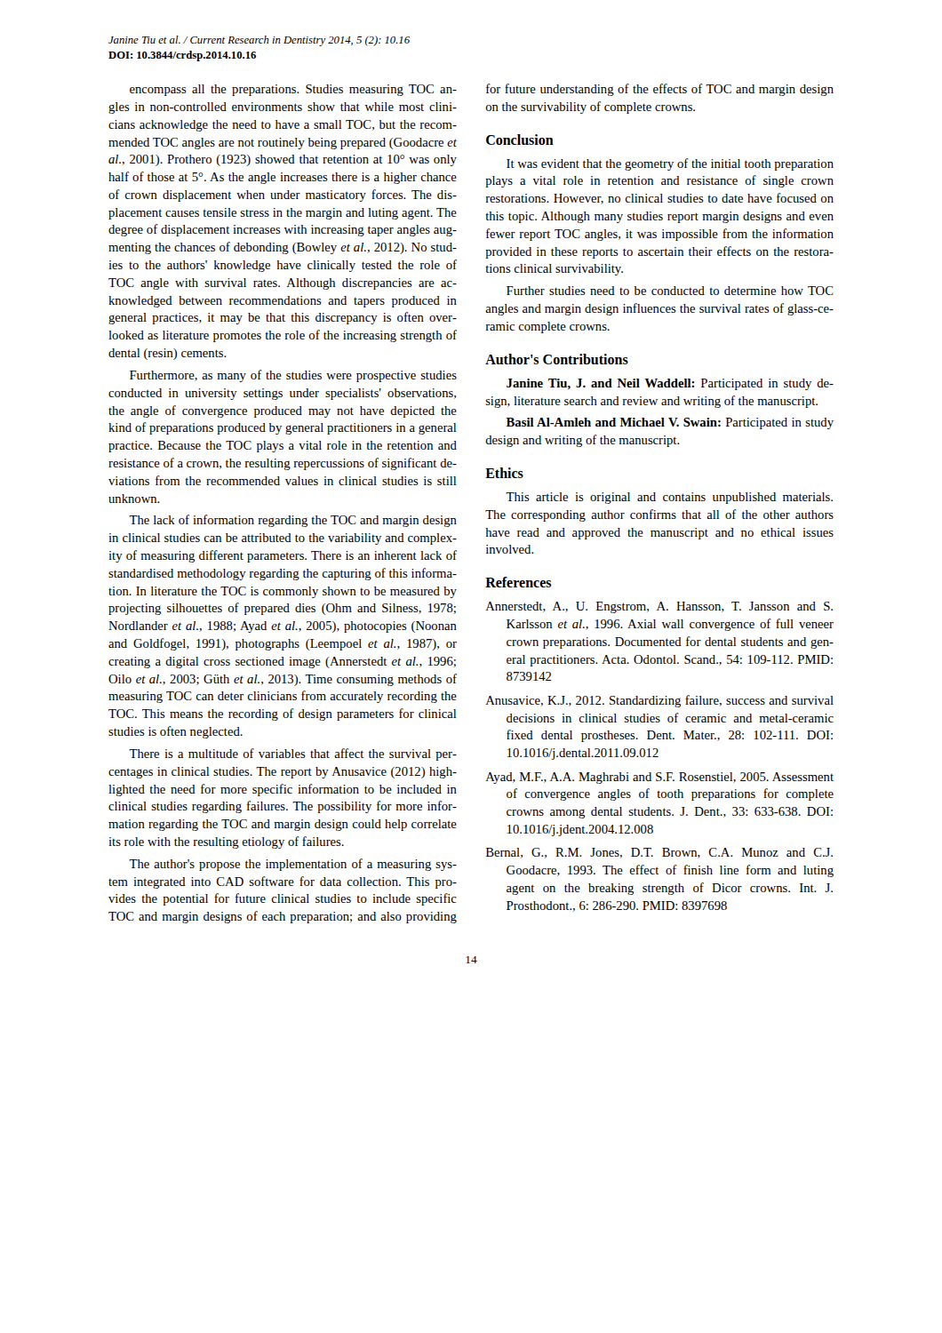Janine Tiu et al. / Current Research in Dentistry 2014, 5 (2): 10.16
DOI: 10.3844/crdsp.2014.10.16
encompass all the preparations. Studies measuring TOC angles in non-controlled environments show that while most clinicians acknowledge the need to have a small TOC, but the recommended TOC angles are not routinely being prepared (Goodacre et al., 2001). Prothero (1923) showed that retention at 10° was only half of those at 5°. As the angle increases there is a higher chance of crown displacement when under masticatory forces. The displacement causes tensile stress in the margin and luting agent. The degree of displacement increases with increasing taper angles augmenting the chances of debonding (Bowley et al., 2012). No studies to the authors' knowledge have clinically tested the role of TOC angle with survival rates. Although discrepancies are acknowledged between recommendations and tapers produced in general practices, it may be that this discrepancy is often overlooked as literature promotes the role of the increasing strength of dental (resin) cements.
Furthermore, as many of the studies were prospective studies conducted in university settings under specialists' observations, the angle of convergence produced may not have depicted the kind of preparations produced by general practitioners in a general practice. Because the TOC plays a vital role in the retention and resistance of a crown, the resulting repercussions of significant deviations from the recommended values in clinical studies is still unknown.
The lack of information regarding the TOC and margin design in clinical studies can be attributed to the variability and complexity of measuring different parameters. There is an inherent lack of standardised methodology regarding the capturing of this information. In literature the TOC is commonly shown to be measured by projecting silhouettes of prepared dies (Ohm and Silness, 1978; Nordlander et al., 1988; Ayad et al., 2005), photocopies (Noonan and Goldfogel, 1991), photographs (Leempoel et al., 1987), or creating a digital cross sectioned image (Annerstedt et al., 1996; Oilo et al., 2003; Güth et al., 2013). Time consuming methods of measuring TOC can deter clinicians from accurately recording the TOC. This means the recording of design parameters for clinical studies is often neglected.
There is a multitude of variables that affect the survival percentages in clinical studies. The report by Anusavice (2012) highlighted the need for more specific information to be included in clinical studies regarding failures. The possibility for more information regarding the TOC and margin design could help correlate its role with the resulting etiology of failures.
The author's propose the implementation of a measuring system integrated into CAD software for data collection. This provides the potential for future clinical studies to include specific TOC and margin designs of each preparation; and also providing for future understanding of the effects of TOC and margin design on the survivability of complete crowns.
Conclusion
It was evident that the geometry of the initial tooth preparation plays a vital role in retention and resistance of single crown restorations. However, no clinical studies to date have focused on this topic. Although many studies report margin designs and even fewer report TOC angles, it was impossible from the information provided in these reports to ascertain their effects on the restorations clinical survivability.
Further studies need to be conducted to determine how TOC angles and margin design influences the survival rates of glass-ceramic complete crowns.
Author's Contributions
Janine Tiu, J. and Neil Waddell: Participated in study design, literature search and review and writing of the manuscript.
Basil Al-Amleh and Michael V. Swain: Participated in study design and writing of the manuscript.
Ethics
This article is original and contains unpublished materials. The corresponding author confirms that all of the other authors have read and approved the manuscript and no ethical issues involved.
References
Annerstedt, A., U. Engstrom, A. Hansson, T. Jansson and S. Karlsson et al., 1996. Axial wall convergence of full veneer crown preparations. Documented for dental students and general practitioners. Acta. Odontol. Scand., 54: 109-112. PMID: 8739142
Anusavice, K.J., 2012. Standardizing failure, success and survival decisions in clinical studies of ceramic and metal-ceramic fixed dental prostheses. Dent. Mater., 28: 102-111. DOI: 10.1016/j.dental.2011.09.012
Ayad, M.F., A.A. Maghrabi and S.F. Rosenstiel, 2005. Assessment of convergence angles of tooth preparations for complete crowns among dental students. J. Dent., 33: 633-638. DOI: 10.1016/j.jdent.2004.12.008
Bernal, G., R.M. Jones, D.T. Brown, C.A. Munoz and C.J. Goodacre, 1993. The effect of finish line form and luting agent on the breaking strength of Dicor crowns. Int. J. Prosthodont., 6: 286-290. PMID: 8397698
14